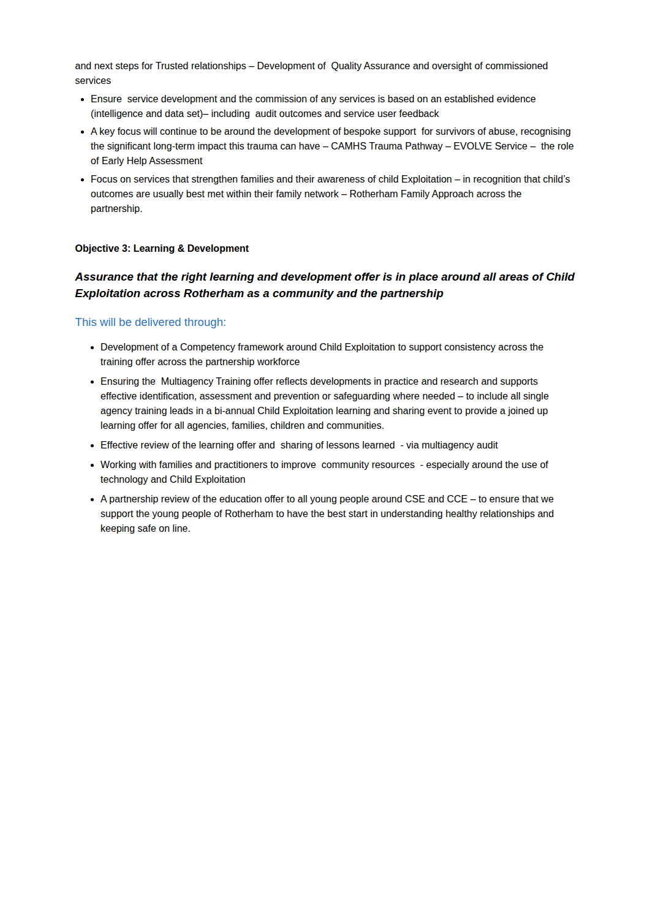and next steps for Trusted relationships – Development of Quality Assurance and oversight of commissioned services
Ensure service development and the commission of any services is based on an established evidence (intelligence and data set)– including audit outcomes and service user feedback
A key focus will continue to be around the development of bespoke support for survivors of abuse, recognising the significant long-term impact this trauma can have – CAMHS Trauma Pathway – EVOLVE Service – the role of Early Help Assessment
Focus on services that strengthen families and their awareness of child Exploitation – in recognition that child’s outcomes are usually best met within their family network – Rotherham Family Approach across the partnership.
Objective 3: Learning & Development
Assurance that the right learning and development offer is in place around all areas of Child Exploitation across Rotherham as a community and the partnership
This will be delivered through:
Development of a Competency framework around Child Exploitation to support consistency across the training offer across the partnership workforce
Ensuring the Multiagency Training offer reflects developments in practice and research and supports effective identification, assessment and prevention or safeguarding where needed – to include all single agency training leads in a bi-annual Child Exploitation learning and sharing event to provide a joined up learning offer for all agencies, families, children and communities.
Effective review of the learning offer and sharing of lessons learned - via multiagency audit
Working with families and practitioners to improve community resources - especially around the use of technology and Child Exploitation
A partnership review of the education offer to all young people around CSE and CCE – to ensure that we support the young people of Rotherham to have the best start in understanding healthy relationships and keeping safe on line.